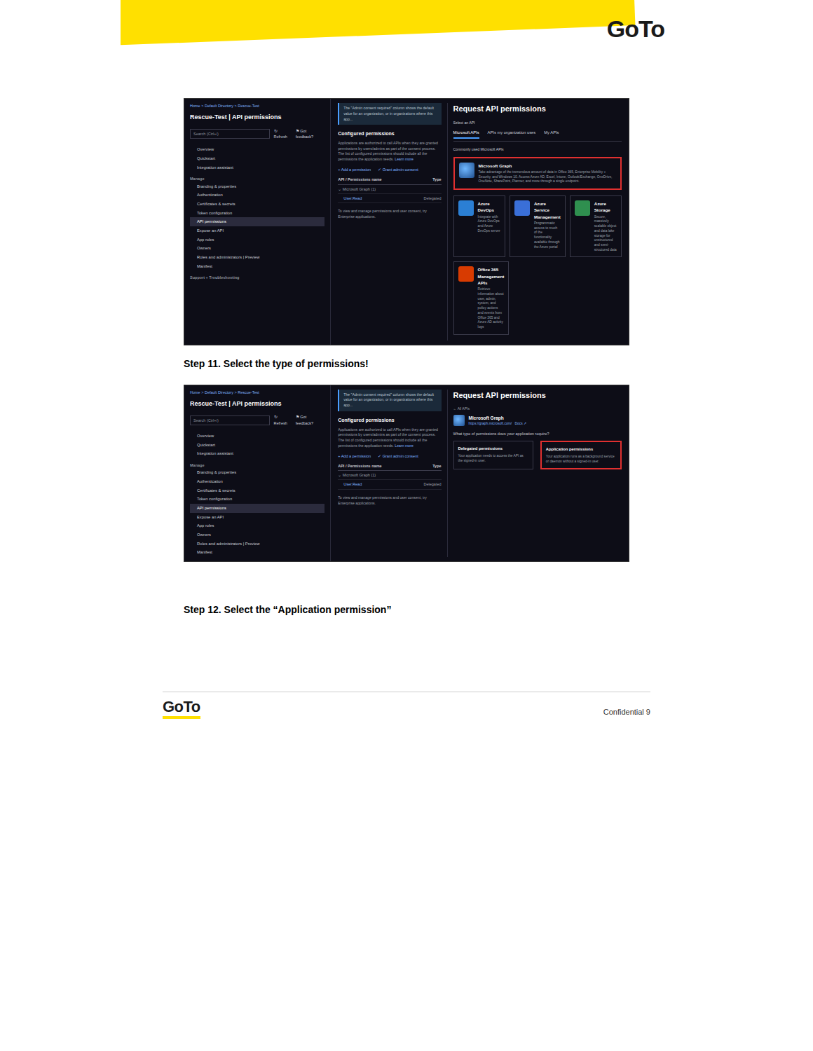Go To
Home > Default Directory > Rescue-Test
Rescue-Test | API permissions
Search (Ctrl+/)
↻ Refresh ⚑ Got feedback?
Overview
Quickstart
Integration assistant
Manage
Branding & properties
Authentication
Certificates & secrets
Token configuration
API permissions
Expose an API
App roles
Owners
Roles and administrators | Preview
Manifest
Support + Troubleshooting
The "Admin consent required" column shows the default value for an organization, or in organizations where this app...
Configured permissions
Applications are authorized to call APIs when they are granted permissions by users/admins as part of the consent process. The list of configured permissions should include all the permissions the application needs. Learn more
+ Add a permission ✓ Grant admin consent
API / Permissions name Type
⌄ Microsoft Graph (1)
User.Read Delegated
To view and manage permissions and user consent, try Enterprise applications.
Request API permissions
Select an API
Microsoft APIs APIs my organization uses My APIs
Commonly used Microsoft APIs
Microsoft Graph
Take advantage of the tremendous amount of data in Office 365, Enterprise Mobility + Security, and Windows 10. Access Azure AD, Excel, Intune, Outlook/Exchange, OneDrive, OneNote, SharePoint, Planner, and more through a single endpoint.
Azure DevOps
Integrate with Azure DevOps and Azure DevOps server
Azure Service Management
Programmatic access to much of the functionality available through the Azure portal
Azure Storage
Secure, massively scalable object and data lake storage for unstructured and semi-structured data
Office 365 Management APIs
Retrieve information about user, admin, system, and policy actions and events from Office 365 and Azure AD activity logs
Step 11. Select the type of permissions!
Home > Default Directory > Rescue-Test
Rescue-Test | API permissions
Search (Ctrl+/)
↻ Refresh ⚑ Got feedback?
Overview
Quickstart
Integration assistant
Manage
Branding & properties
Authentication
Certificates & secrets
Token configuration
API permissions
Expose an API
App roles
Owners
Roles and administrators | Preview
Manifest
The "Admin consent required" column shows the default value for an organization, or in organizations where this app...
Configured permissions
Applications are authorized to call APIs when they are granted permissions by users/admins as part of the consent process. The list of configured permissions should include all the permissions the application needs. Learn more
+ Add a permission ✓ Grant admin consent
API / Permissions name Type
⌄ Microsoft Graph (1)
User.Read Delegated
To view and manage permissions and user consent, try Enterprise applications.
Request API permissions
← All APIs
Microsoft Graph
https://graph.microsoft.com/ Docs ↗
What type of permissions does your application require?
Delegated permissions
Your application needs to access the API as the signed-in user.
Application permissions
Your application runs as a background service or daemon without a signed-in user.
Step 12. Select the “Application permission”
GoTo
Confidential 9